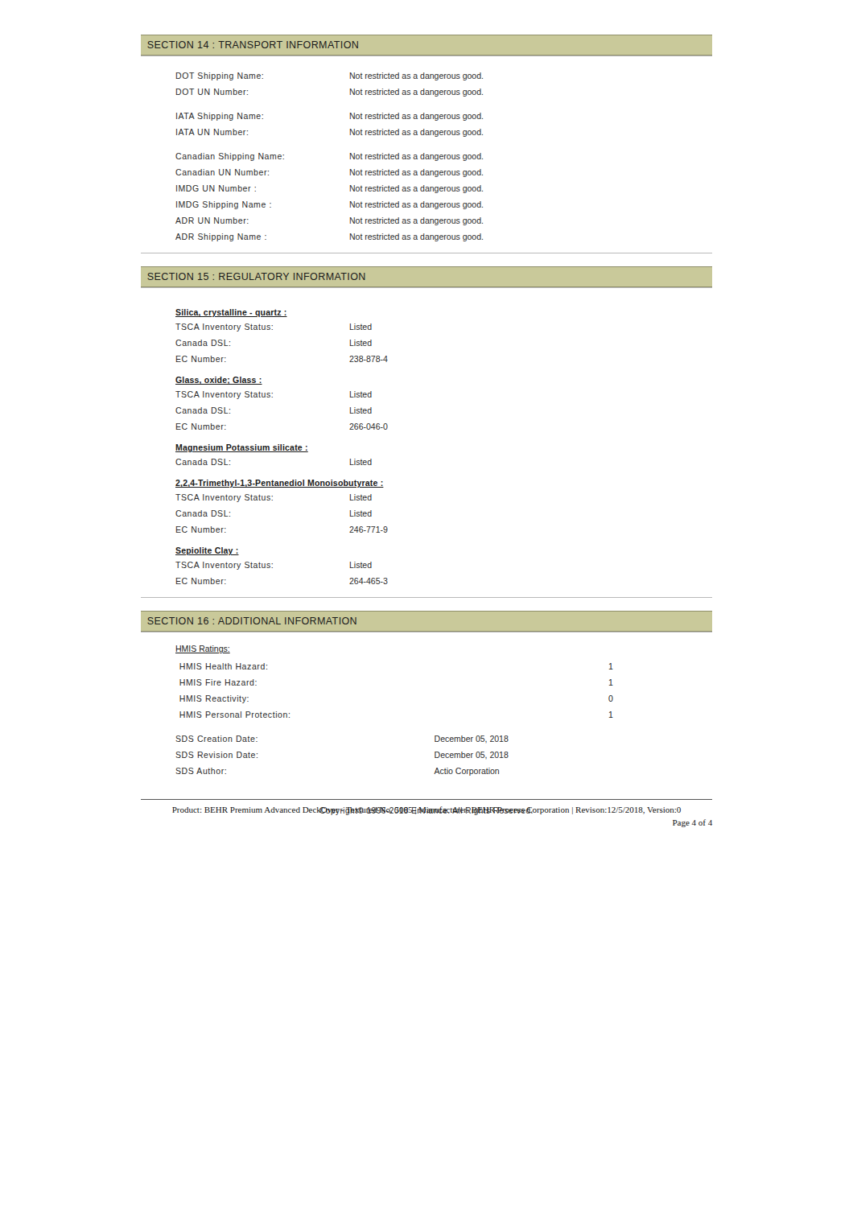SECTION 14 : TRANSPORT INFORMATION
| DOT Shipping Name: | Not restricted as a dangerous good. |
| DOT UN Number: | Not restricted as a dangerous good. |
| IATA Shipping Name: | Not restricted as a dangerous good. |
| IATA UN Number: | Not restricted as a dangerous good. |
| Canadian Shipping Name: | Not restricted as a dangerous good. |
| Canadian UN Number: | Not restricted as a dangerous good. |
| IMDG UN Number : | Not restricted as a dangerous good. |
| IMDG Shipping Name : | Not restricted as a dangerous good. |
| ADR UN Number: | Not restricted as a dangerous good. |
| ADR Shipping Name : | Not restricted as a dangerous good. |
SECTION 15 : REGULATORY INFORMATION
Silica, crystalline - quartz :
| TSCA Inventory Status: | Listed |
| Canada DSL: | Listed |
| EC Number: | 238-878-4 |
Glass, oxide; Glass :
| TSCA Inventory Status: | Listed |
| Canada DSL: | Listed |
| EC Number: | 266-046-0 |
Magnesium Potassium silicate :
| Canada DSL: | Listed |
2,2,4-Trimethyl-1,3-Pentanediol Monoisobutyrate :
| TSCA Inventory Status: | Listed |
| Canada DSL: | Listed |
| EC Number: | 246-771-9 |
Sepiolite Clay :
| TSCA Inventory Status: | Listed |
| EC Number: | 264-465-3 |
SECTION 16 : ADDITIONAL INFORMATION
HMIS Ratings:
| HMIS Health Hazard: | 1 |
| HMIS Fire Hazard: | 1 |
| HMIS Reactivity: | 0 |
| HMIS Personal Protection: | 1 |
| SDS Creation Date: | December 05, 2018 |
| SDS Revision Date: | December 05, 2018 |
| SDS Author: | Actio Corporation |
Copyright© 1996-2018 Enviance. All Rights Reserved.
Product: BEHR Premium Advanced DeckOver - Textured No. 5005 | Manufacturer: BEHR Process Corporation | Revison:12/5/2018, Version:0
Page 4 of 4